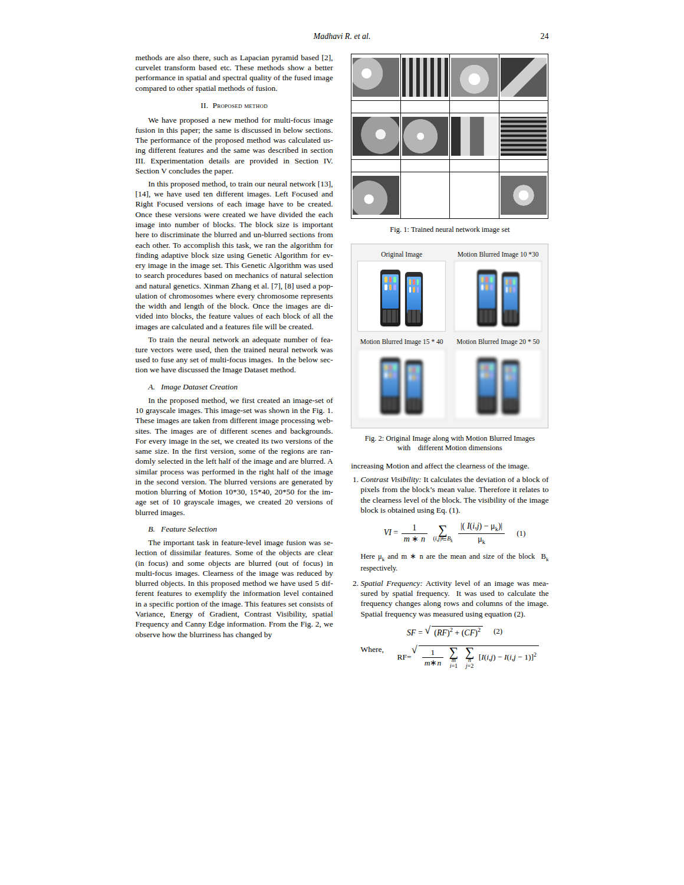Madhavi R. et al.
24
methods are also there, such as Lapacian pyramid based [2], curvelet transform based etc. These methods show a better performance in spatial and spectral quality of the fused image compared to other spatial methods of fusion.
II. Proposed method
We have proposed a new method for multi-focus image fusion in this paper; the same is discussed in below sections. The performance of the proposed method was calculated using different features and the same was described in section III. Experimentation details are provided in Section IV. Section V concludes the paper.
In this proposed method, to train our neural network [13], [14], we have used ten different images. Left Focused and Right Focused versions of each image have to be created. Once these versions were created we have divided the each image into number of blocks. The block size is important here to discriminate the blurred and un-blurred sections from each other. To accomplish this task, we ran the algorithm for finding adaptive block size using Genetic Algorithm for every image in the image set. This Genetic Algorithm was used to search procedures based on mechanics of natural selection and natural genetics. Xinman Zhang et al. [7], [8] used a population of chromosomes where every chromosome represents the width and length of the block. Once the images are divided into blocks, the feature values of each block of all the images are calculated and a features file will be created.
To train the neural network an adequate number of feature vectors were used, then the trained neural network was used to fuse any set of multi-focus images. In the below section we have discussed the Image Dataset method.
A. Image Dataset Creation
In the proposed method, we first created an image-set of 10 grayscale images. This image-set was shown in the Fig. 1. These images are taken from different image processing websites. The images are of different scenes and backgrounds. For every image in the set, we created its two versions of the same size. In the first version, some of the regions are randomly selected in the left half of the image and are blurred. A similar process was performed in the right half of the image in the second version. The blurred versions are generated by motion blurring of Motion 10*30, 15*40, 20*50 for the image set of 10 grayscale images, we created 20 versions of blurred images.
B. Feature Selection
The important task in feature-level image fusion was selection of dissimilar features. Some of the objects are clear (in focus) and some objects are blurred (out of focus) in multi-focus images. Clearness of the image was reduced by blurred objects. In this proposed method we have used 5 different features to exemplify the information level contained in a specific portion of the image. This features set consists of Variance, Energy of Gradient, Contrast Visibility, spatial Frequency and Canny Edge information. From the Fig. 2, we observe how the blurriness has changed by
Fig. 1: Trained neural network image set
Original Image
Motion Blurred Image 10 *30
Motion Blurred Image 15 * 40
Motion Blurred Image 20 * 50
Fig. 2: Original Image along with Motion Blurred Images with different Motion dimensions
increasing Motion and affect the clearness of the image.
Contrast Visibility: It calculates the deviation of a block of pixels from the block’s mean value. Therefore it relates to the clearness level of the block. The visibility of the image block is obtained using Eq. (1).
VI = 1 m ∗ n ∑(i,j)∈Bk |( I(i,j) − μk)| μk (1)
Here μk and m ∗ n are the mean and size of the block Bk respectively.
Spatial Frequency: Activity level of an image was measured by spatial frequency. It was used to calculate the frequency changes along rows and columns of the image. Spatial frequency was measured using equation (2).
SF = (RF)2 + (CF)2 (2)
Where,
RF= 1 m∗n ∑m
i=1 ∑n
j=2 [I(i,j) − I(i,j − 1)]2